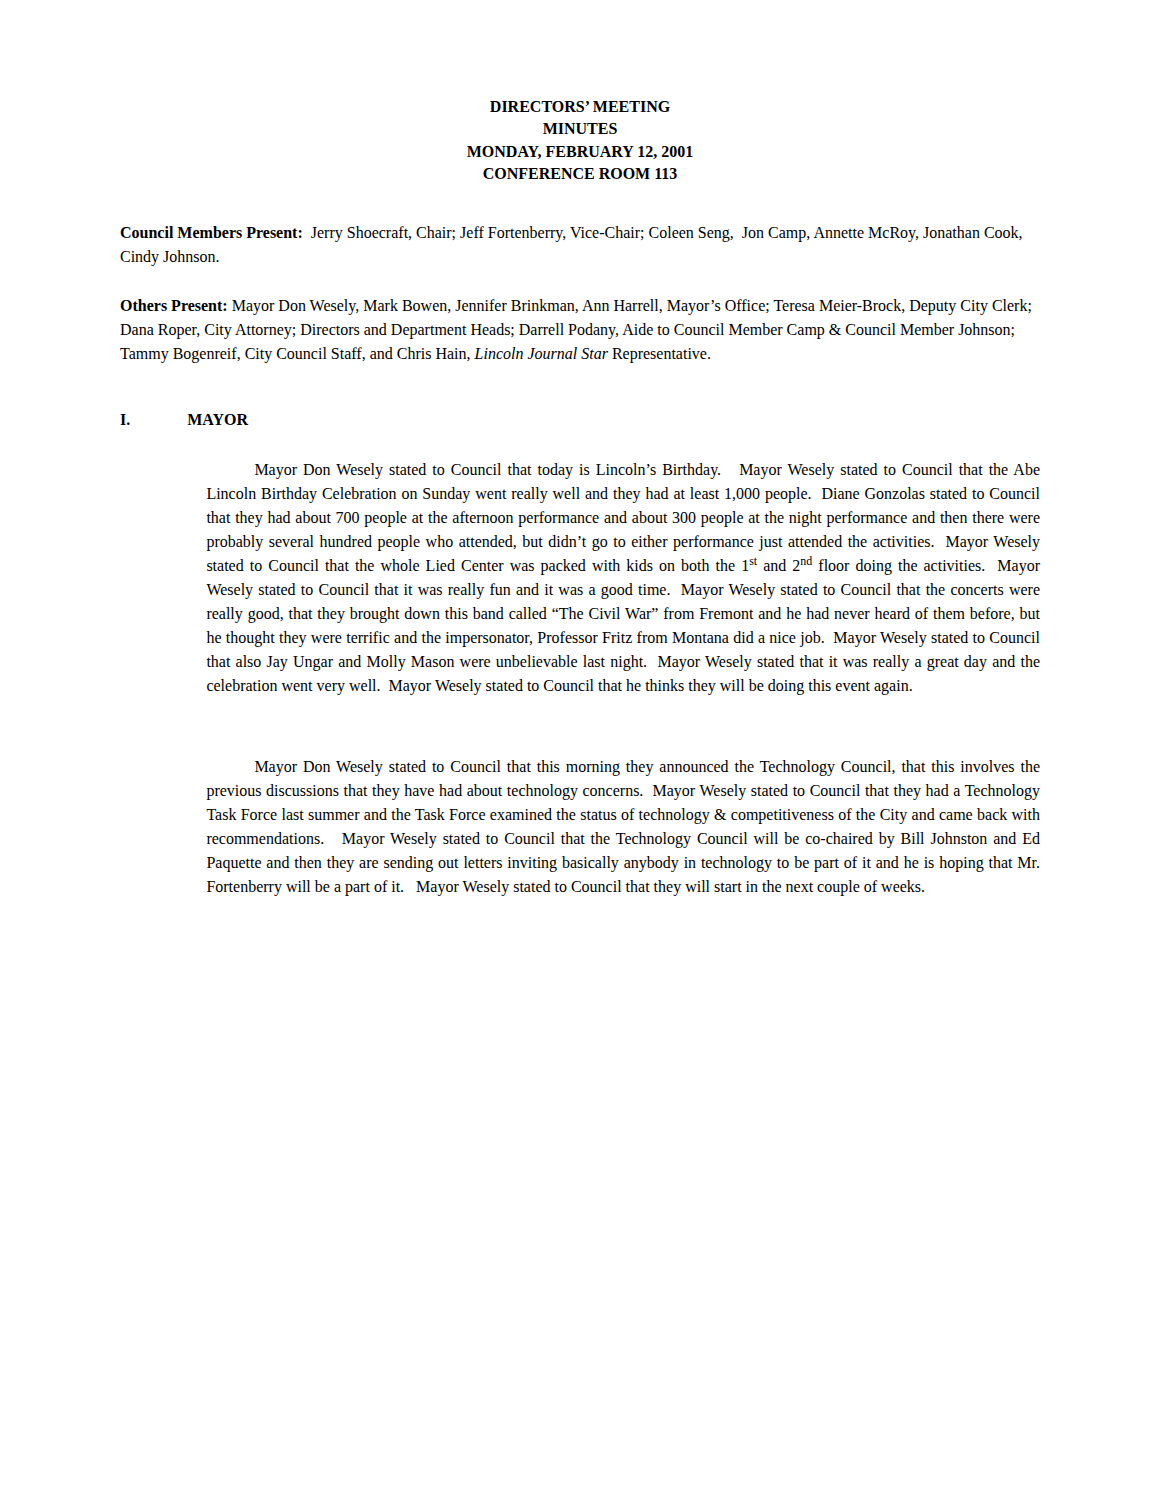DIRECTORS’ MEETING
MINUTES
MONDAY, FEBRUARY 12, 2001
CONFERENCE ROOM 113
Council Members Present: Jerry Shoecraft, Chair; Jeff Fortenberry, Vice-Chair; Coleen Seng, Jon Camp, Annette McRoy, Jonathan Cook, Cindy Johnson.
Others Present: Mayor Don Wesely, Mark Bowen, Jennifer Brinkman, Ann Harrell, Mayor’s Office; Teresa Meier-Brock, Deputy City Clerk; Dana Roper, City Attorney; Directors and Department Heads; Darrell Podany, Aide to Council Member Camp & Council Member Johnson; Tammy Bogenreif, City Council Staff, and Chris Hain, Lincoln Journal Star Representative.
I. MAYOR
Mayor Don Wesely stated to Council that today is Lincoln’s Birthday. Mayor Wesely stated to Council that the Abe Lincoln Birthday Celebration on Sunday went really well and they had at least 1,000 people. Diane Gonzolas stated to Council that they had about 700 people at the afternoon performance and about 300 people at the night performance and then there were probably several hundred people who attended, but didn’t go to either performance just attended the activities. Mayor Wesely stated to Council that the whole Lied Center was packed with kids on both the 1st and 2nd floor doing the activities. Mayor Wesely stated to Council that it was really fun and it was a good time. Mayor Wesely stated to Council that the concerts were really good, that they brought down this band called “The Civil War” from Fremont and he had never heard of them before, but he thought they were terrific and the impersonator, Professor Fritz from Montana did a nice job. Mayor Wesely stated to Council that also Jay Ungar and Molly Mason were unbelievable last night. Mayor Wesely stated that it was really a great day and the celebration went very well. Mayor Wesely stated to Council that he thinks they will be doing this event again.
Mayor Don Wesely stated to Council that this morning they announced the Technology Council, that this involves the previous discussions that they have had about technology concerns. Mayor Wesely stated to Council that they had a Technology Task Force last summer and the Task Force examined the status of technology & competitiveness of the City and came back with recommendations. Mayor Wesely stated to Council that the Technology Council will be co-chaired by Bill Johnston and Ed Paquette and then they are sending out letters inviting basically anybody in technology to be part of it and he is hoping that Mr. Fortenberry will be a part of it. Mayor Wesely stated to Council that they will start in the next couple of weeks.